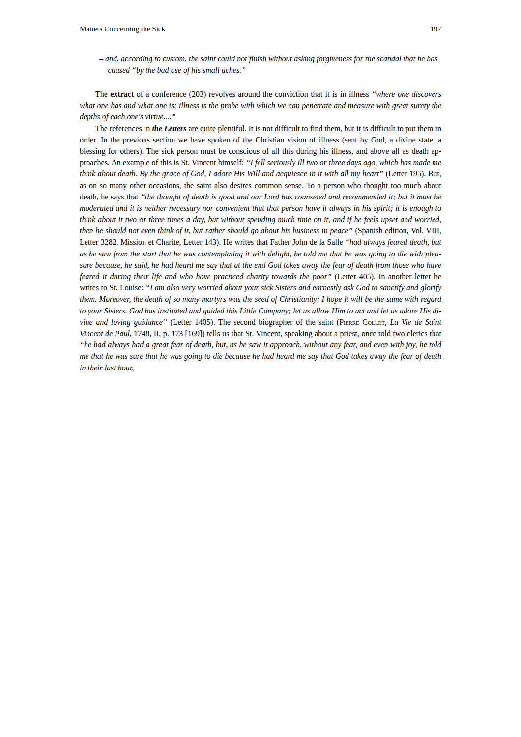Matters Concerning the Sick 197
– and, according to custom, the saint could not finish without asking forgiveness for the scandal that he has caused “by the bad use of his small aches.”
The extract of a conference (203) revolves around the conviction that it is in illness “where one discovers what one has and what one is; illness is the probe with which we can penetrate and measure with great surety the depths of each one's virtue....”
The references in the Letters are quite plentiful. It is not difficult to find them, but it is difficult to put them in order. In the previous section we have spoken of the Christian vision of illness (sent by God, a divine state, a blessing for others). The sick person must be conscious of all this during his illness, and above all as death approaches. An example of this is St. Vincent himself: “I fell seriously ill two or three days ago, which has made me think about death. By the grace of God, I adore His Will and acquiesce in it with all my heart” (Letter 195). But, as on so many other occasions, the saint also desires common sense. To a person who thought too much about death, he says that “the thought of death is good and our Lord has counseled and recommended it; but it must be moderated and it is neither necessary nor convenient that that person have it always in his spirit; it is enough to think about it two or three times a day, but without spending much time on it, and if he feels upset and worried, then he should not even think of it, but rather should go about his business in peace” (Spanish edition, Vol. VIII, Letter 3282. Mission et Charite, Letter 143). He writes that Father John de la Salle “had always feared death, but as he saw from the start that he was contemplating it with delight, he told me that he was going to die with pleasure because, he said, he had heard me say that at the end God takes away the fear of death from those who have feared it during their life and who have practiced charity towards the poor” (Letter 405). In another letter he writes to St. Louise: “I am also very worried about your sick Sisters and earnestly ask God to sanctify and glorify them. Moreover, the death of so many martyrs was the seed of Christianity; I hope it will be the same with regard to your Sisters. God has instituted and guided this Little Company; let us allow Him to act and let us adore His divine and loving guidance” (Letter 1405). The second biographer of the saint (Pierre Collet, La Vie de Saint Vincent de Paul, 1748, II, p. 173 [169]) tells us that St. Vincent, speaking about a priest, once told two clerics that “he had always had a great fear of death, but, as he saw it approach, without any fear, and even with joy, he told me that he was sure that he was going to die because he had heard me say that God takes away the fear of death in their last hour,